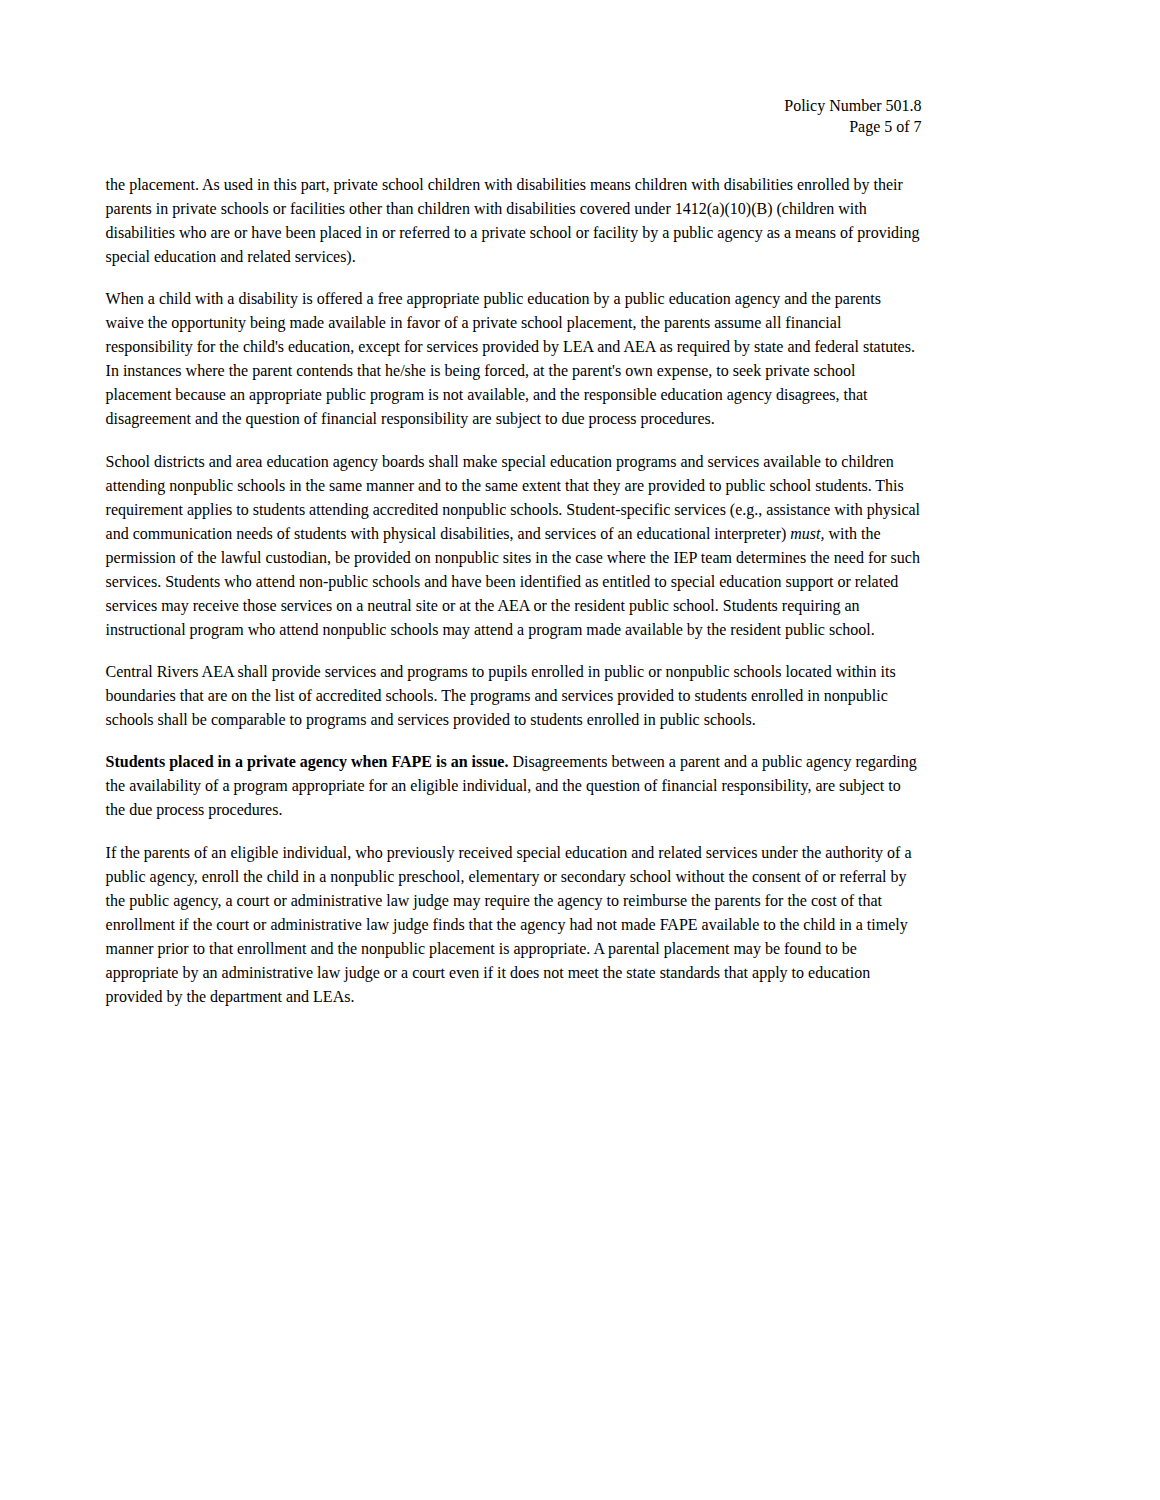Policy Number 501.8
Page 5 of 7
the placement. As used in this part, private school children with disabilities means children with disabilities enrolled by their parents in private schools or facilities other than children with disabilities covered under 1412(a)(10)(B) (children with disabilities who are or have been placed in or referred to a private school or facility by a public agency as a means of providing special education and related services).
When a child with a disability is offered a free appropriate public education by a public education agency and the parents waive the opportunity being made available in favor of a private school placement, the parents assume all financial responsibility for the child's education, except for services provided by LEA and AEA as required by state and federal statutes. In instances where the parent contends that he/she is being forced, at the parent's own expense, to seek private school placement because an appropriate public program is not available, and the responsible education agency disagrees, that disagreement and the question of financial responsibility are subject to due process procedures.
School districts and area education agency boards shall make special education programs and services available to children attending nonpublic schools in the same manner and to the same extent that they are provided to public school students. This requirement applies to students attending accredited nonpublic schools. Student-specific services (e.g., assistance with physical and communication needs of students with physical disabilities, and services of an educational interpreter) must, with the permission of the lawful custodian, be provided on nonpublic sites in the case where the IEP team determines the need for such services. Students who attend non-public schools and have been identified as entitled to special education support or related services may receive those services on a neutral site or at the AEA or the resident public school. Students requiring an instructional program who attend nonpublic schools may attend a program made available by the resident public school.
Central Rivers AEA shall provide services and programs to pupils enrolled in public or nonpublic schools located within its boundaries that are on the list of accredited schools. The programs and services provided to students enrolled in nonpublic schools shall be comparable to programs and services provided to students enrolled in public schools.
Students placed in a private agency when FAPE is an issue. Disagreements between a parent and a public agency regarding the availability of a program appropriate for an eligible individual, and the question of financial responsibility, are subject to the due process procedures.
If the parents of an eligible individual, who previously received special education and related services under the authority of a public agency, enroll the child in a nonpublic preschool, elementary or secondary school without the consent of or referral by the public agency, a court or administrative law judge may require the agency to reimburse the parents for the cost of that enrollment if the court or administrative law judge finds that the agency had not made FAPE available to the child in a timely manner prior to that enrollment and the nonpublic placement is appropriate. A parental placement may be found to be appropriate by an administrative law judge or a court even if it does not meet the state standards that apply to education provided by the department and LEAs.